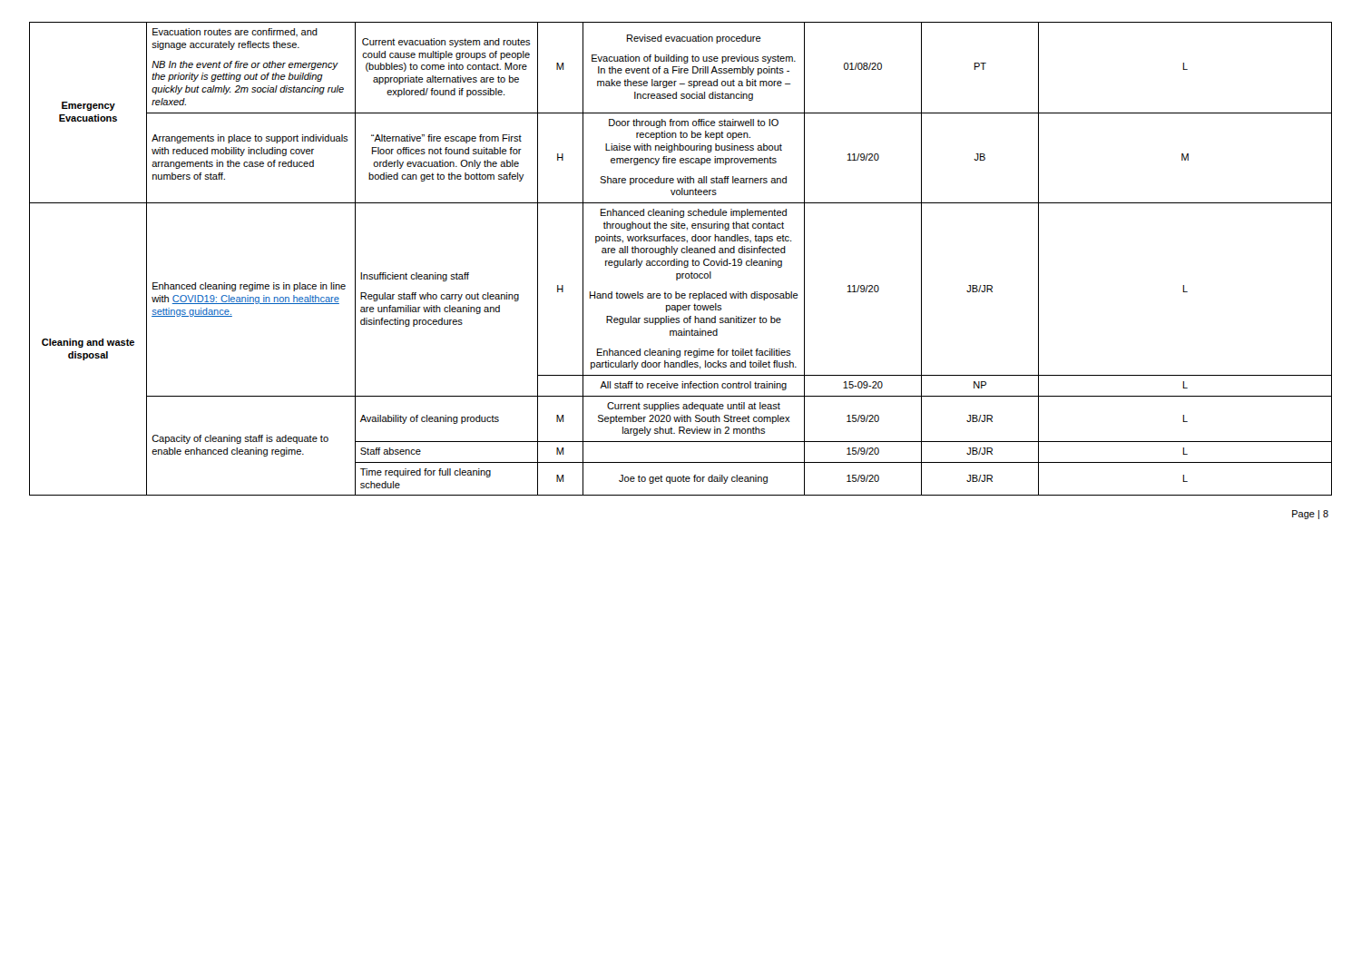| Emergency Evacuations | Evacuation routes are confirmed, and signage accurately reflects these. NB In the event of fire or other emergency the priority is getting out of the building quickly but calmly. 2m social distancing rule relaxed. | Current evacuation system and routes could cause multiple groups of people (bubbles) to come into contact. More appropriate alternatives are to be explored/ found if possible. | M | Revised evacuation procedure Evacuation of building to use previous system. In the event of a Fire Drill Assembly points - make these larger – spread out a bit more – Increased social distancing | 01/08/20 | PT | L |
| Arrangements in place to support individuals with reduced mobility including cover arrangements in the case of reduced numbers of staff. | “Alternative” fire escape from First Floor offices not found suitable for orderly evacuation. Only the able bodied can get to the bottom safely | H | Door through from office stairwell to IO reception to be kept open. Liaise with neighbouring business about emergency fire escape improvements Share procedure with all staff learners and volunteers | 11/9/20 | JB | M |
| Cleaning and waste disposal | Enhanced cleaning regime is in place in line with COVID19: Cleaning in non healthcare settings guidance. | Insufficient cleaning staff Regular staff who carry out cleaning are unfamiliar with cleaning and disinfecting procedures | H | Enhanced cleaning schedule implemented throughout the site, ensuring that contact points, worksurfaces, door handles, taps etc. are all thoroughly cleaned and disinfected regularly according to Covid-19 cleaning protocol Hand towels are to be replaced with disposable paper towels Regular supplies of hand sanitizer to be maintained Enhanced cleaning regime for toilet facilities particularly door handles, locks and toilet flush. | 11/9/20 | JB/JR | L |
| | All staff to receive infection control training | 15-09-20 | NP | L |
| Capacity of cleaning staff is adequate to enable enhanced cleaning regime. | Availability of cleaning products | M | Current supplies adequate until at least September 2020 with South Street complex largely shut. Review in 2 months | 15/9/20 | JB/JR | L |
| Staff absence | M | | 15/9/20 | JB/JR | L |
| Time required for full cleaning schedule | M | Joe to get quote for daily cleaning | 15/9/20 | JB/JR | L |
Page | 8